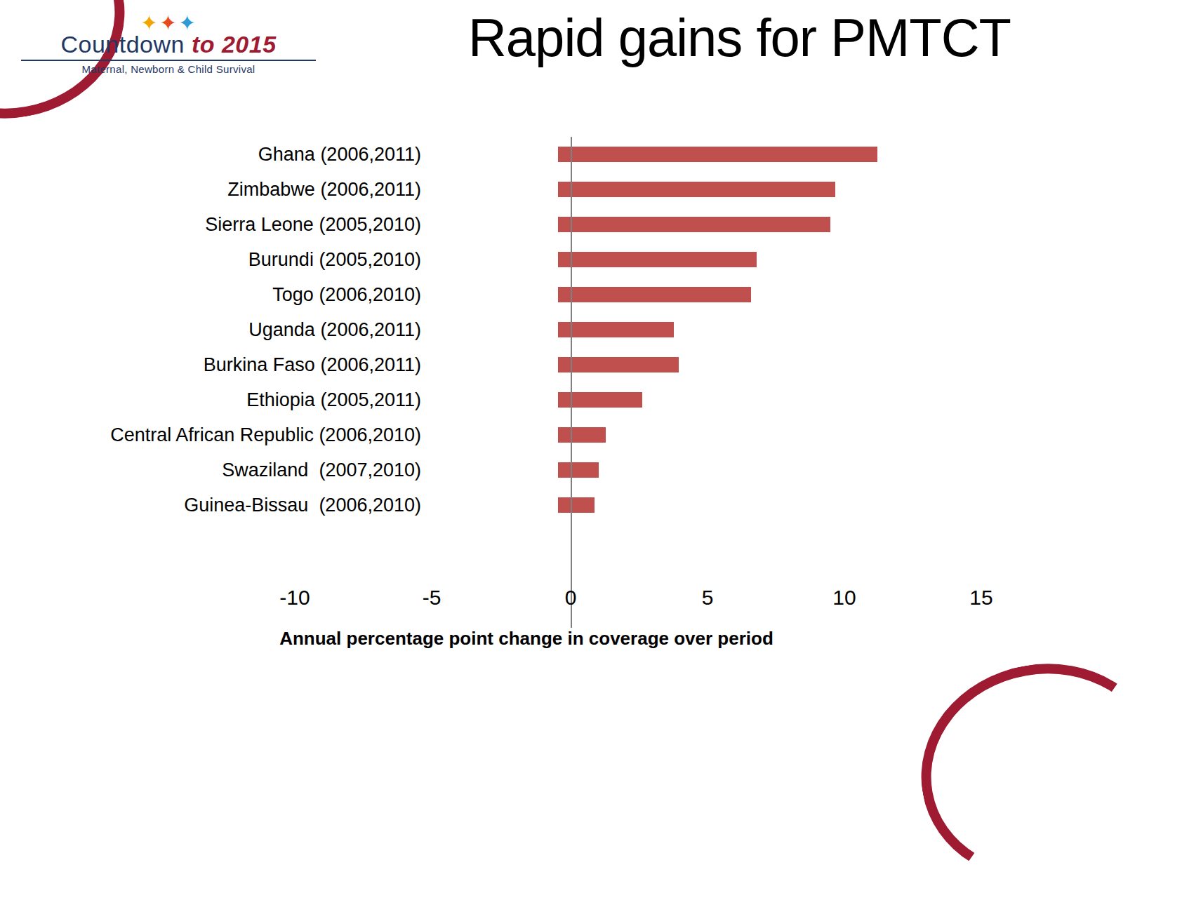✦✦✦
Countdown to 2015
Maternal, Newborn & Child Survival
Rapid gains for PMTCT
| Ghana (2006,2011) | |
| Zimbabwe (2006,2011) | |
| Sierra Leone (2005,2010) | |
| Burundi (2005,2010) | |
| Togo (2006,2010) | |
| Uganda (2006,2011) | |
| Burkina Faso (2006,2011) | |
| Ethiopia (2005,2011) | |
| Central African Republic (2006,2010) | |
| Swaziland (2007,2010) | |
| Guinea-Bissau (2006,2010) | |
-10 -5 0 5 10 15
Annual percentage point change in coverage over period